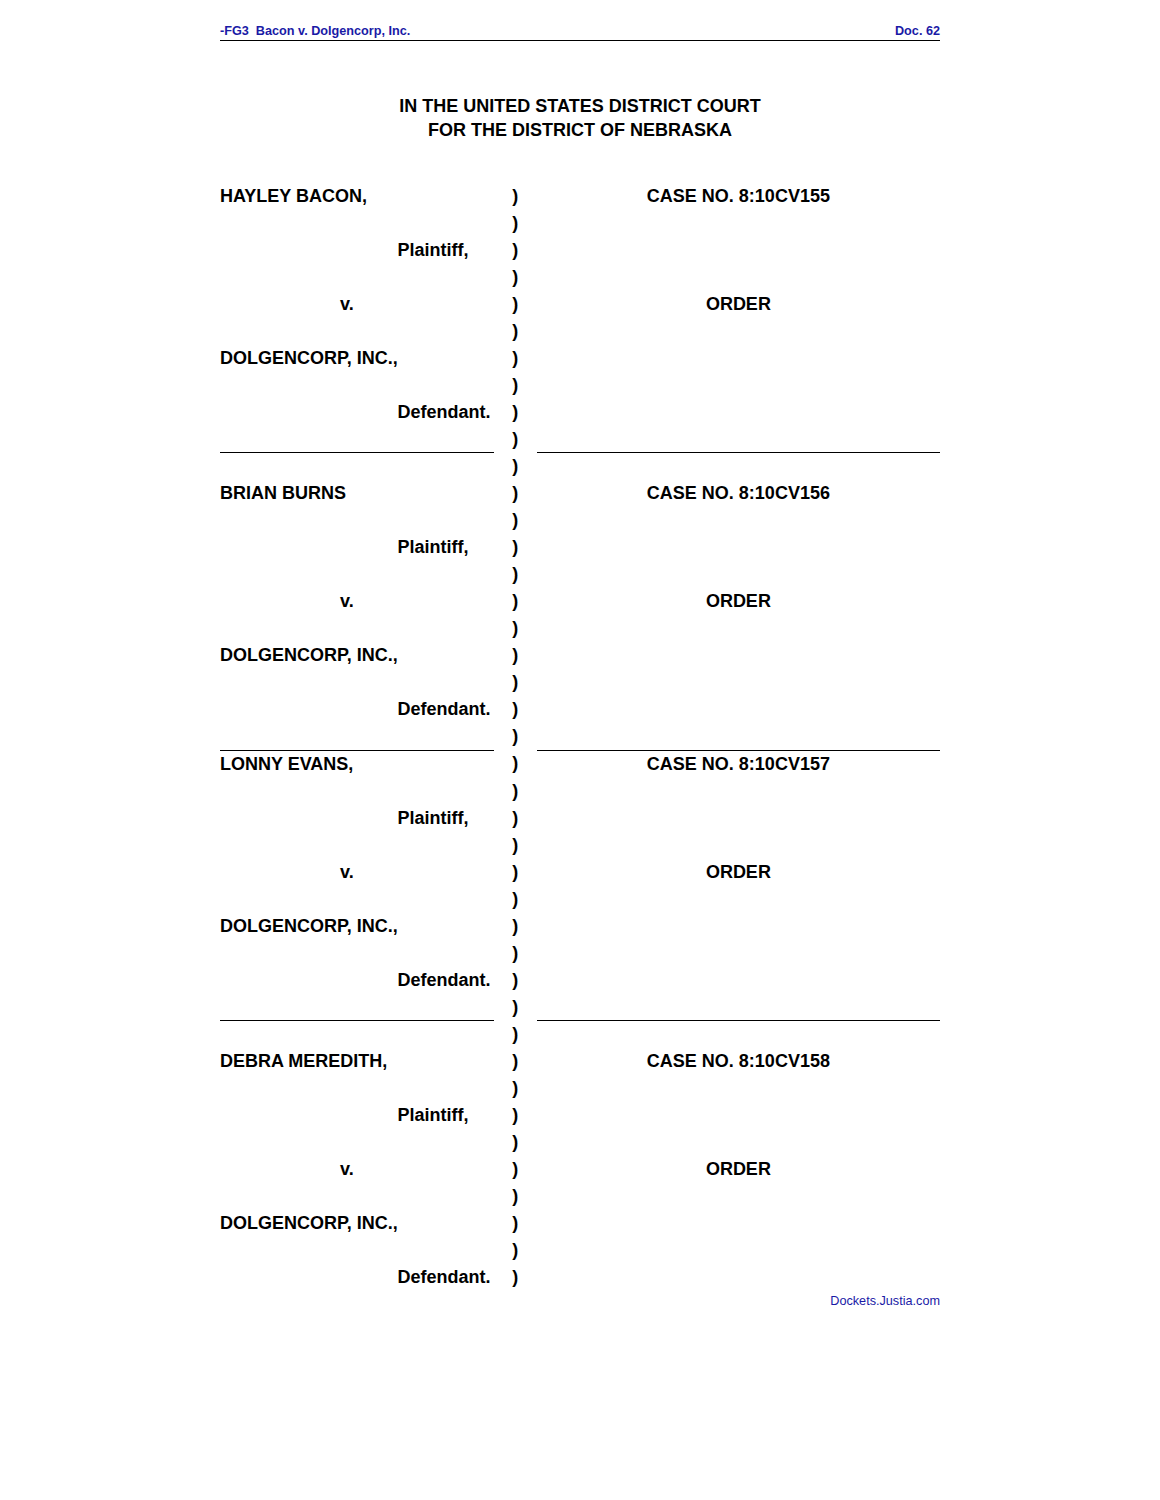-FG3 Bacon v. Dolgencorp, Inc. Doc. 62
IN THE UNITED STATES DISTRICT COURT
FOR THE DISTRICT OF NEBRASKA
| HAYLEY BACON, | ) | CASE NO. 8:10CV155 |
| | ) | |
| Plaintiff, | ) | |
| | ) | |
| v. | ) | ORDER |
| | ) | |
| DOLGENCORP, INC., | ) | |
| | ) | |
| Defendant. | ) | |
| | ) | |
| | ) | |
| BRIAN BURNS | ) | CASE NO. 8:10CV156 |
| | ) | |
| Plaintiff, | ) | |
| | ) | |
| v. | ) | ORDER |
| | ) | |
| DOLGENCORP, INC., | ) | |
| | ) | |
| Defendant. | ) | |
| | ) | |
| LONNY EVANS, | ) | CASE NO. 8:10CV157 |
| | ) | |
| Plaintiff, | ) | |
| | ) | |
| v. | ) | ORDER |
| | ) | |
| DOLGENCORP, INC., | ) | |
| | ) | |
| Defendant. | ) | |
| | ) | |
| | ) | |
| DEBRA MEREDITH, | ) | CASE NO. 8:10CV158 |
| | ) | |
| Plaintiff, | ) | |
| | ) | |
| v. | ) | ORDER |
| | ) | |
| DOLGENCORP, INC., | ) | |
| | ) | |
| Defendant. | ) | |
Dockets.Justia.com